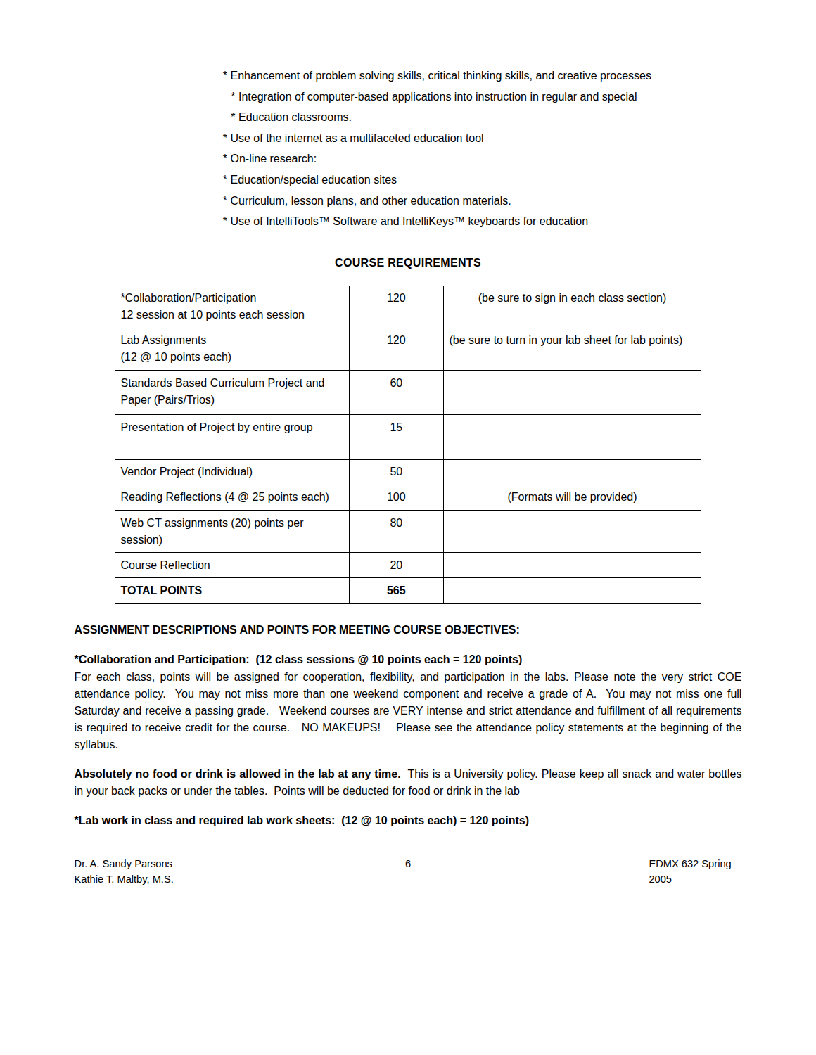* Enhancement of problem solving skills, critical thinking skills, and creative processes
* Integration of computer-based applications into instruction in regular and special
* Education classrooms.
* Use of the internet as a multifaceted education tool
* On-line research:
* Education/special education sites
* Curriculum, lesson plans, and other education materials.
* Use of IntelliTools™ Software and IntelliKeys™ keyboards for education
COURSE REQUIREMENTS
| *Collaboration/Participation 12 session at 10 points each session | 120 | (be sure to sign in each class section) |
| Lab Assignments (12 @ 10 points each) | 120 | (be sure to turn in your lab sheet for lab points) |
| Standards Based Curriculum Project and Paper (Pairs/Trios) | 60 | |
| Presentation of Project by entire group | 15 | |
| Vendor Project (Individual) | 50 | |
| Reading Reflections (4 @ 25 points each) | 100 | (Formats will be provided) |
| Web CT assignments (20) points per session) | 80 | |
| Course Reflection | 20 | |
| TOTAL POINTS | 565 | |
ASSIGNMENT DESCRIPTIONS AND POINTS FOR MEETING COURSE OBJECTIVES:
*Collaboration and Participation: (12 class sessions @ 10 points each = 120 points)
For each class, points will be assigned for cooperation, flexibility, and participation in the labs. Please note the very strict COE attendance policy. You may not miss more than one weekend component and receive a grade of A. You may not miss one full Saturday and receive a passing grade. Weekend courses are VERY intense and strict attendance and fulfillment of all requirements is required to receive credit for the course. NO MAKEUPS! Please see the attendance policy statements at the beginning of the syllabus.
Absolutely no food or drink is allowed in the lab at any time. This is a University policy. Please keep all snack and water bottles in your back packs or under the tables. Points will be deducted for food or drink in the lab
*Lab work in class and required lab work sheets: (12 @ 10 points each) = 120 points)
| Dr. A. Sandy Parsons Kathie T. Maltby, M.S. | 6 | EDMX 632 Spring 2005 |